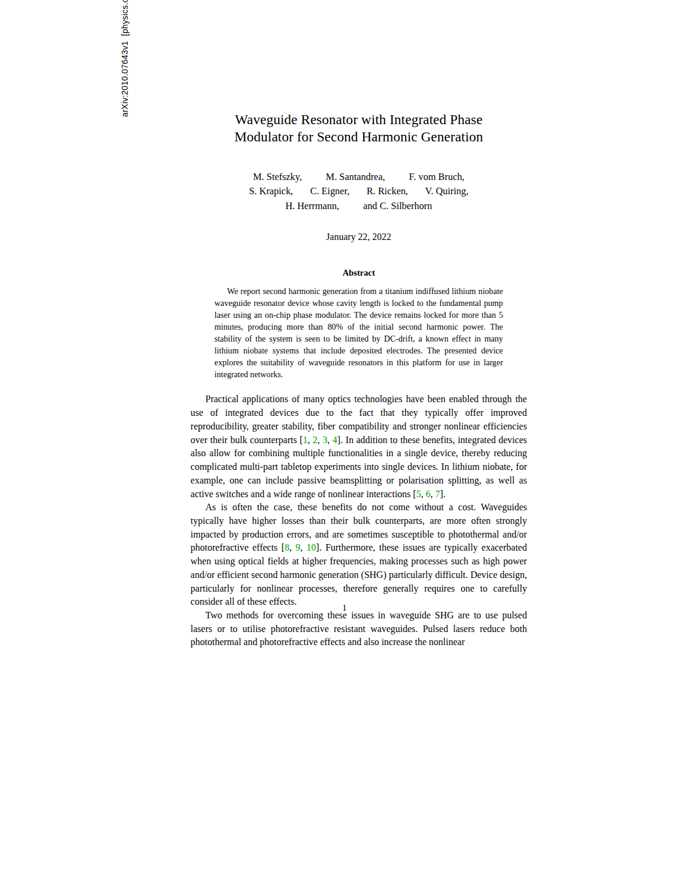arXiv:2010.07643v1 [physics.optics] 15 Oct 2020
Waveguide Resonator with Integrated Phase
Modulator for Second Harmonic Generation
M. Stefszky, M. Santandrea, F. vom Bruch, S. Krapick, C. Eigner, R. Ricken, V. Quiring, H. Herrmann, and C. Silberhorn
January 22, 2022
Abstract
We report second harmonic generation from a titanium indiffused lithium niobate waveguide resonator device whose cavity length is locked to the fundamental pump laser using an on-chip phase modulator. The device remains locked for more than 5 minutes, producing more than 80% of the initial second harmonic power. The stability of the system is seen to be limited by DC-drift, a known effect in many lithium niobate systems that include deposited electrodes. The presented device explores the suitability of waveguide resonators in this platform for use in larger integrated networks.
Practical applications of many optics technologies have been enabled through the use of integrated devices due to the fact that they typically offer improved reproducibility, greater stability, fiber compatibility and stronger nonlinear efficiencies over their bulk counterparts [1, 2, 3, 4]. In addition to these benefits, integrated devices also allow for combining multiple functionalities in a single device, thereby reducing complicated multi-part tabletop experiments into single devices. In lithium niobate, for example, one can include passive beamsplitting or polarisation splitting, as well as active switches and a wide range of nonlinear interactions [5, 6, 7].
As is often the case, these benefits do not come without a cost. Waveguides typically have higher losses than their bulk counterparts, are more often strongly impacted by production errors, and are sometimes susceptible to photothermal and/or photorefractive effects [8, 9, 10]. Furthermore, these issues are typically exacerbated when using optical fields at higher frequencies, making processes such as high power and/or efficient second harmonic generation (SHG) particularly difficult. Device design, particularly for nonlinear processes, therefore generally requires one to carefully consider all of these effects.
Two methods for overcoming these issues in waveguide SHG are to use pulsed lasers or to utilise photorefractive resistant waveguides. Pulsed lasers reduce both photothermal and photorefractive effects and also increase the nonlinear
1